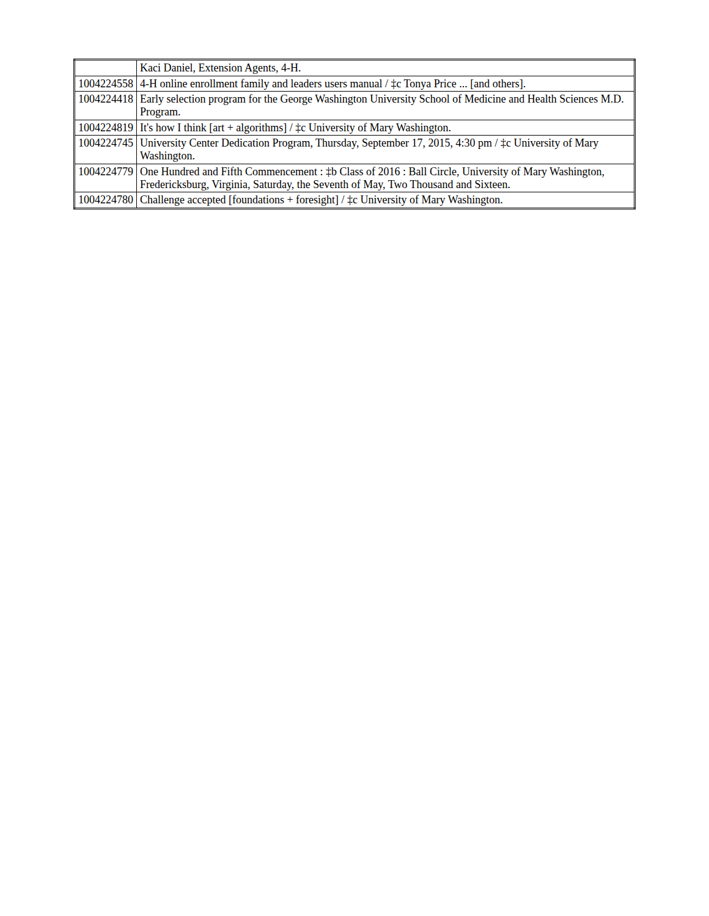| | Kaci Daniel, Extension Agents, 4-H. |
| 1004224558 | 4-H online enrollment family and leaders users manual / ‡c Tonya Price ... [and others]. |
| 1004224418 | Early selection program for the George Washington University School of Medicine and Health Sciences M.D. Program. |
| 1004224819 | It's how I think [art + algorithms] / ‡c University of Mary Washington. |
| 1004224745 | University Center Dedication Program, Thursday, September 17, 2015, 4:30 pm / ‡c University of Mary Washington. |
| 1004224779 | One Hundred and Fifth Commencement : ‡b Class of 2016 : Ball Circle, University of Mary Washington, Fredericksburg, Virginia, Saturday, the Seventh of May, Two Thousand and Sixteen. |
| 1004224780 | Challenge accepted [foundations + foresight] / ‡c University of Mary Washington. |